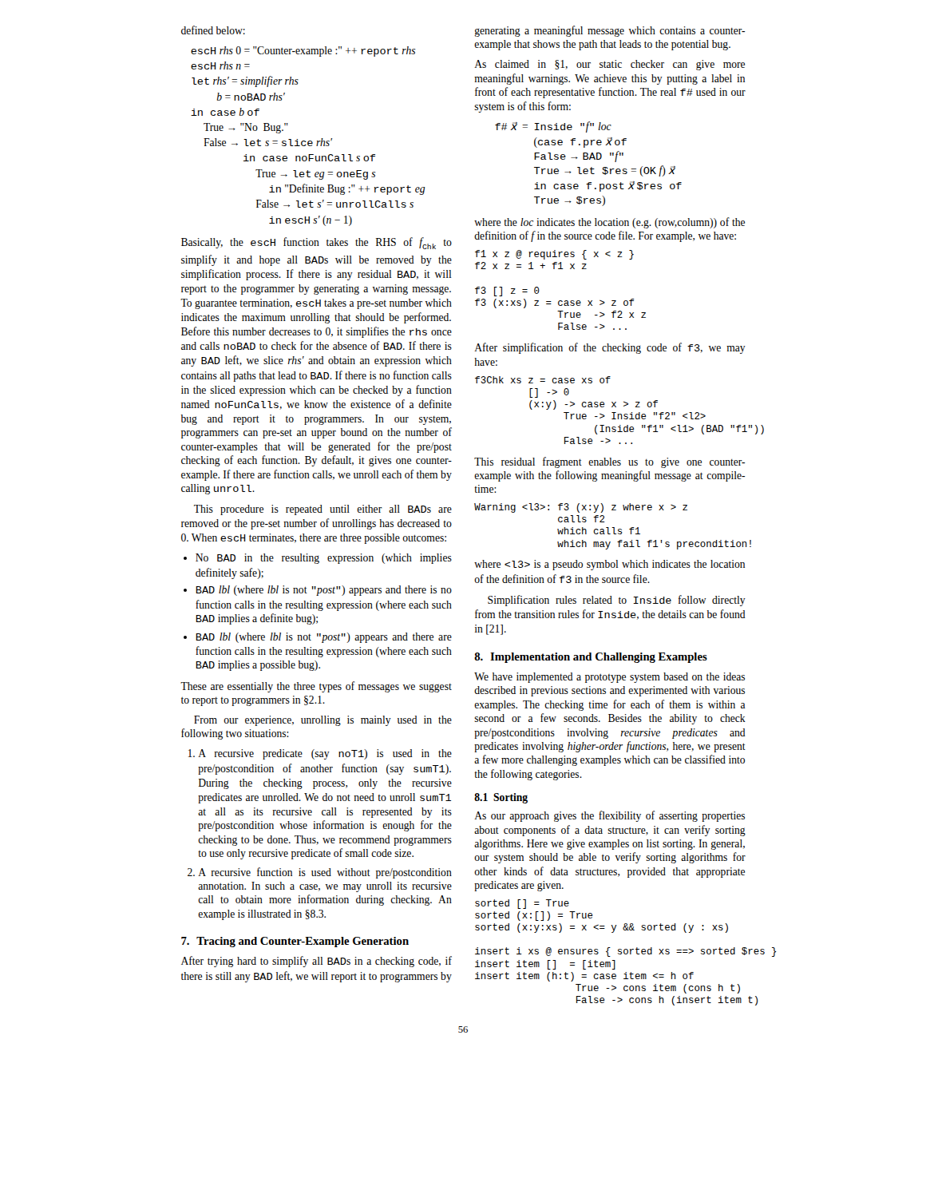defined below:
escH rhs 0 = "Counter-example :" ++ report rhs
escH rhs n =
let rhs′ = simplifier rhs
b = noBAD rhs′
in case b of
True → "No Bug."
False → let s = slice rhs′
in case noFunCall s of
True → let eg = oneEg s
in "Definite Bug :" ++ report eg
False → let s′ = unrollCalls s
in escH s′ (n − 1)
Basically, the escH function takes the RHS of fChk to simplify it and hope all BADs will be removed by the simplification process. If there is any residual BAD, it will report to the programmer by generating a warning message. To guarantee termination, escH takes a pre-set number which indicates the maximum unrolling that should be performed. Before this number decreases to 0, it simplifies the rhs once and calls noBAD to check for the absence of BAD. If there is any BAD left, we slice rhs′ and obtain an expression which contains all paths that lead to BAD. If there is no function calls in the sliced expression which can be checked by a function named noFunCalls, we know the existence of a definite bug and report it to programmers. In our system, programmers can pre-set an upper bound on the number of counter-examples that will be generated for the pre/post checking of each function. By default, it gives one counter-example. If there are function calls, we unroll each of them by calling unroll.
This procedure is repeated until either all BADs are removed or the pre-set number of unrollings has decreased to 0. When escH terminates, there are three possible outcomes:
No BAD in the resulting expression (which implies definitely safe);
BAD lbl (where lbl is not "post") appears and there is no function calls in the resulting expression (where each such BAD implies a definite bug);
BAD lbl (where lbl is not "post") appears and there are function calls in the resulting expression (where each such BAD implies a possible bug).
These are essentially the three types of messages we suggest to report to programmers in §2.1.
From our experience, unrolling is mainly used in the following two situations:
A recursive predicate (say noT1) is used in the pre/postcondition of another function (say sumT1). During the checking process, only the recursive predicates are unrolled. We do not need to unroll sumT1 at all as its recursive call is represented by its pre/postcondition whose information is enough for the checking to be done. Thus, we recommend programmers to use only recursive predicate of small code size.
A recursive function is used without pre/postcondition annotation. In such a case, we may unroll its recursive call to obtain more information during checking. An example is illustrated in §8.3.
7. Tracing and Counter-Example Generation
After trying hard to simplify all BADs in a checking code, if there is still any BAD left, we will report it to programmers by generating a meaningful message which contains a counter-example that shows the path that leads to the potential bug.
As claimed in §1, our static checker can give more meaningful warnings. We achieve this by putting a label in front of each representative function. The real f# used in our system is of this form:
| f# x⃗ | = | Inside " f " loc |
| | | ( case f.pre x⃗ of |
| | | False → BAD " f " |
| | | True → let $res = ( OK f ) x⃗ |
| | | in case f.post x⃗ $res of |
| | | True → $res ) |
where the loc indicates the location (e.g. (row,column)) of the definition of f in the source code file. For example, we have:
f1 x z @ requires { x < z }
f2 x z = 1 + f1 x z

f3 [] z = 0
f3 (x:xs) z = case x > z of
              True  -> f2 x z
              False -> ...
After simplification of the checking code of f3, we may have:
f3Chk xs z = case xs of
         [] -> 0
         (x:y) -> case x > z of
               True -> Inside "f2" <l2>
                    (Inside "f1" <l1> (BAD "f1"))
               False -> ...
This residual fragment enables us to give one counter-example with the following meaningful message at compile-time:
Warning <l3>: f3 (x:y) z where x > z
              calls f2
              which calls f1
              which may fail f1's precondition!
where <l3> is a pseudo symbol which indicates the location of the definition of f3 in the source file.
Simplification rules related to Inside follow directly from the transition rules for Inside, the details can be found in [21].
8. Implementation and Challenging Examples
We have implemented a prototype system based on the ideas described in previous sections and experimented with various examples. The checking time for each of them is within a second or a few seconds. Besides the ability to check pre/postconditions involving recursive predicates and predicates involving higher-order functions, here, we present a few more challenging examples which can be classified into the following categories.
8.1 Sorting
As our approach gives the flexibility of asserting properties about components of a data structure, it can verify sorting algorithms. Here we give examples on list sorting. In general, our system should be able to verify sorting algorithms for other kinds of data structures, provided that appropriate predicates are given.
sorted [] = True
sorted (x:[]) = True
sorted (x:y:xs) = x <= y && sorted (y : xs)

insert i xs @ ensures { sorted xs ==> sorted $res }
insert item []  = [item]
insert item (h:t) = case item <= h of
                 True -> cons item (cons h t)
                 False -> cons h (insert item t)
56